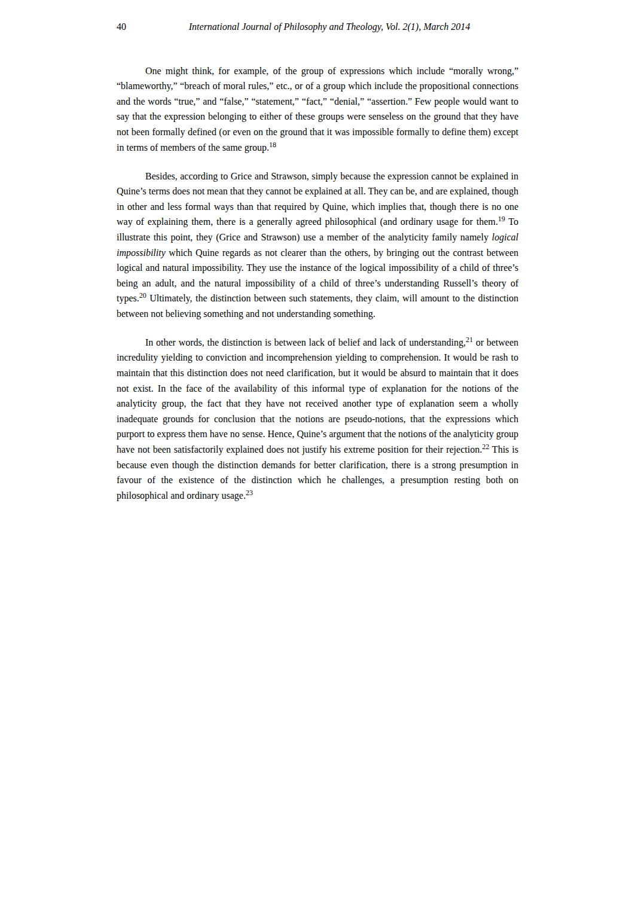40 International Journal of Philosophy and Theology, Vol. 2(1), March 2014
One might think, for example, of the group of expressions which include “morally wrong,” “blameworthy,” “breach of moral rules,” etc., or of a group which include the propositional connections and the words “true,” and “false,” “statement,” “fact,” “denial,” “assertion.” Few people would want to say that the expression belonging to either of these groups were senseless on the ground that they have not been formally defined (or even on the ground that it was impossible formally to define them) except in terms of members of the same group.18
Besides, according to Grice and Strawson, simply because the expression cannot be explained in Quine’s terms does not mean that they cannot be explained at all. They can be, and are explained, though in other and less formal ways than that required by Quine, which implies that, though there is no one way of explaining them, there is a generally agreed philosophical (and ordinary usage for them.19 To illustrate this point, they (Grice and Strawson) use a member of the analyticity family namely logical impossibility which Quine regards as not clearer than the others, by bringing out the contrast between logical and natural impossibility. They use the instance of the logical impossibility of a child of three’s being an adult, and the natural impossibility of a child of three’s understanding Russell’s theory of types.20 Ultimately, the distinction between such statements, they claim, will amount to the distinction between not believing something and not understanding something.
In other words, the distinction is between lack of belief and lack of understanding,21 or between incredulity yielding to conviction and incomprehension yielding to comprehension. It would be rash to maintain that this distinction does not need clarification, but it would be absurd to maintain that it does not exist. In the face of the availability of this informal type of explanation for the notions of the analyticity group, the fact that they have not received another type of explanation seem a wholly inadequate grounds for conclusion that the notions are pseudo-notions, that the expressions which purport to express them have no sense. Hence, Quine’s argument that the notions of the analyticity group have not been satisfactorily explained does not justify his extreme position for their rejection.22 This is because even though the distinction demands for better clarification, there is a strong presumption in favour of the existence of the distinction which he challenges, a presumption resting both on philosophical and ordinary usage.23